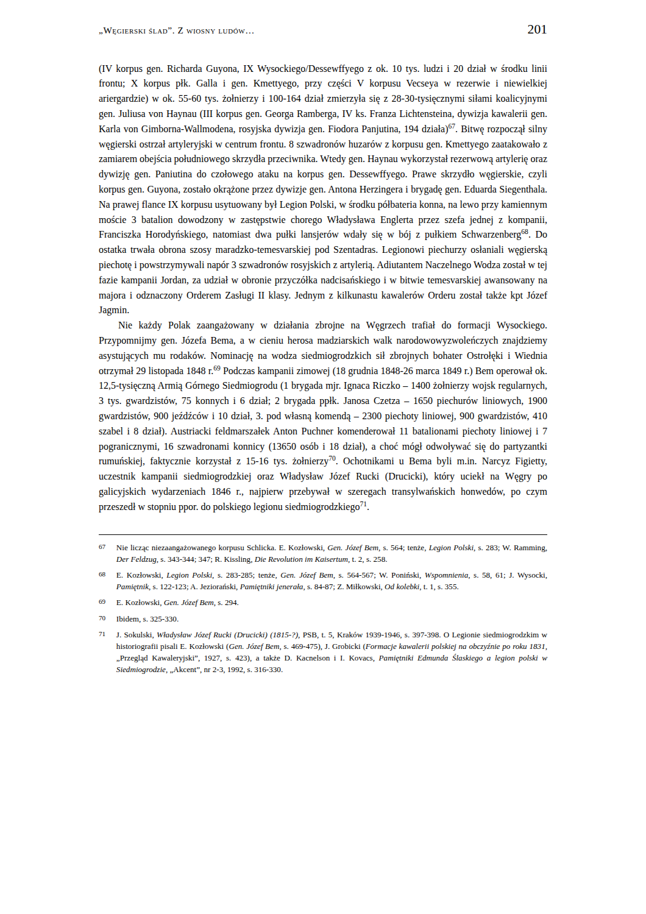„Węgierski ślad”. Z wiosny ludów… 201
(IV korpus gen. Richarda Guyona, IX Wysockiego/Dessewffyego z ok. 10 tys. ludzi i 20 dział w środku linii frontu; X korpus płk. Galla i gen. Kmettyego, przy części V korpusu Vecseya w rezerwie i niewielkiej ariergardzie) w ok. 55-60 tys. żołnierzy i 100-164 dział zmierzyła się z 28-30-tysięcznymi siłami koalicyjnymi gen. Juliusa von Haynau (III korpus gen. Georga Ramberga, IV ks. Franza Lichtensteina, dywizja kawalerii gen. Karla von Gimborna-Wallmodena, rosyjska dywizja gen. Fiodora Panjutina, 194 działa)67. Bitwę rozpoczął silny węgierski ostrzał artyleryjski w centrum frontu. 8 szwadronów huzarów z korpusu gen. Kmettyego zaatakowało z zamiarem obejścia południowego skrzydła przeciwnika. Wtedy gen. Haynau wykorzystał rezerwową artylerię oraz dywizję gen. Paniutina do czołowego ataku na korpus gen. Dessewffyego. Prawe skrzydło węgierskie, czyli korpus gen. Guyona, zostało okrążone przez dywizje gen. Antona Herzingera i brygadę gen. Eduarda Siegenthala. Na prawej flance IX korpusu usytuowany był Legion Polski, w środku półbateria konna, na lewo przy kamiennym moście 3 batalion dowodzony w zastępstwie chorego Władysława Englerta przez szefa jednej z kompanii, Franciszka Horodyńskiego, natomiast dwa pułki lansjerów wdały się w bój z pułkiem Schwarzenberg68. Do ostatka trwała obrona szosy maradzko-temesvarskiej pod Szentadras. Legionowi piechurzy osłaniali węgierską piechotę i powstrzymywali napór 3 szwadronów rosyjskich z artylerią. Adiutantem Naczelnego Wodza został w tej fazie kampanii Jordan, za udział w obronie przyczółka nadcisańskiego i w bitwie temesvarskiej awansowany na majora i odznaczony Orderem Zasługi II klasy. Jednym z kilkunastu kawalerów Orderu został także kpt Józef Jagmin.
Nie każdy Polak zaangażowany w działania zbrojne na Węgrzech trafiał do formacji Wysockiego. Przypomnijmy gen. Józefa Bema, a w cieniu herosa madziarskich walk narodowowyzwoleńczych znajdziemy asystujących mu rodaków. Nominację na wodza siedmiogrodzkich sił zbrojnych bohater Ostrołęki i Wiednia otrzymał 29 listopada 1848 r.69 Podczas kampanii zimowej (18 grudnia 1848-26 marca 1849 r.) Bem operował ok. 12,5-tysięczną Armią Górnego Siedmiogrodu (1 brygada mjr. Ignaca Riczko – 1400 żołnierzy wojsk regularnych, 3 tys. gwardzistów, 75 konnych i 6 dział; 2 brygada ppłk. Janosa Czetza – 1650 piechurów liniowych, 1900 gwardzistów, 900 jeźdźców i 10 dział, 3. pod własną komendą – 2300 piechoty liniowej, 900 gwardzistów, 410 szabel i 8 dział). Austriacki feldmarszałek Anton Puchner komenderował 11 batalionami piechoty liniowej i 7 pogranicznymi, 16 szwadronami konnicy (13650 osób i 18 dział), a choć mógł odwoływać się do partyzantki rumuńskiej, faktycznie korzystał z 15-16 tys. żołnierzy70. Ochotnikami u Bema byli m.in. Narcyz Figietty, uczestnik kampanii siedmiogrodzkiej oraz Władysław Józef Rucki (Drucicki), który uciekł na Węgry po galicyjskich wydarzeniach 1846 r., najpierw przebywał w szeregach transylwańskich honwedów, po czym przeszedł w stopniu ppor. do polskiego legionu siedmiogrodzkiego71.
67 Nie licząc niezaangażowanego korpusu Schlicka. E. Kozłowski, Gen. Józef Bem, s. 564; tenże, Legion Polski, s. 283; W. Ramming, Der Feldzug, s. 343-344; 347; R. Kissling, Die Revolution im Kaisertum, t. 2, s. 258.
68 E. Kozłowski, Legion Polski, s. 283-285; tenże, Gen. Józef Bem, s. 564-567; W. Poniński, Wspomnienia, s. 58, 61; J. Wysocki, Pamiętnik, s. 122-123; A. Jeziorański, Pamiętniki jenerała, s. 84-87; Z. Miłkowski, Od kolebki, t. 1, s. 355.
69 E. Kozłowski, Gen. Józef Bem, s. 294.
70 Ibidem, s. 325-330.
71 J. Sokulski, Władysław Józef Rucki (Drucicki) (1815-?), PSB, t. 5, Kraków 1939-1946, s. 397-398. O Legionie siedmiogrodzkim w historiografii pisali E. Kozłowski (Gen. Józef Bem, s. 469-475), J. Grobicki (Formacje kawalerii polskiej na obczyźnie po roku 1831, „Przegląd Kawaleryjski”, 1927, s. 423), a także D. Kacnelson i I. Kovacs, Pamiętniki Edmunda Ślaskiego a legion polski w Siedmiogrodzie, „Akcent”, nr 2-3, 1992, s. 316-330.